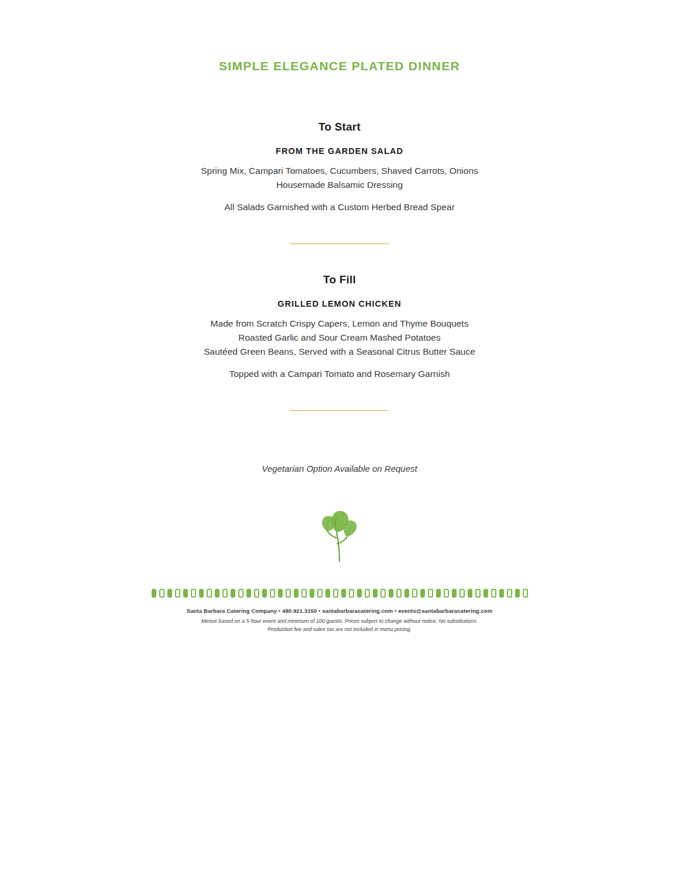Simple Elegance Plated Dinner
To Start
From the Garden Salad
Spring Mix, Campari Tomatoes, Cucumbers, Shaved Carrots, Onions
Housemade Balsamic Dressing
All Salads Garnished with a Custom Herbed Bread Spear
To Fill
Grilled Lemon Chicken
Made from Scratch Crispy Capers, Lemon and Thyme Bouquets
Roasted Garlic and Sour Cream Mashed Potatoes
Sautéed Green Beans, Served with a Seasonal Citrus Butter Sauce
Topped with a Campari Tomato and Rosemary Garnish
Vegetarian Option Available on Request
Santa Barbara Catering Company • 480.921.3150 • santabarbaracatering.com • events@santabarbaracatering.com
Menus based on a 5-hour event and minimum of 100 guests. Prices subject to change without notice. No substitutions.
Production fee and sales tax are not included in menu pricing.